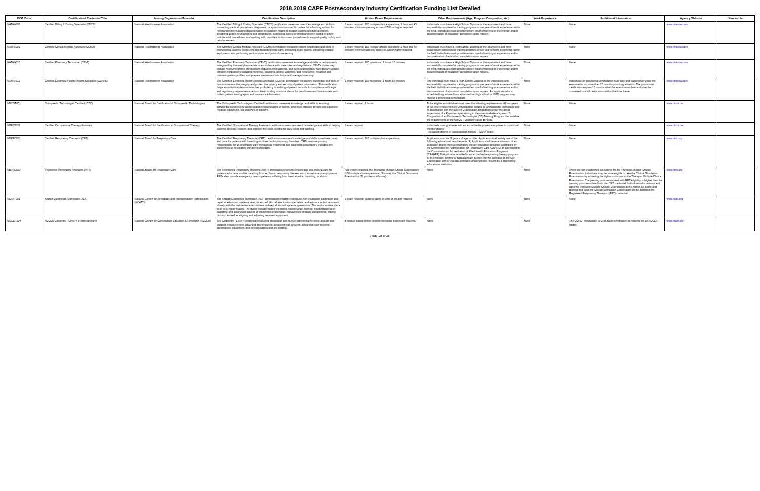2018-2019 CAPE Postsecondary Industry Certification Funding List Detailed
| DOE Code | Certification/ Credential Title | Issuing Organization/Provider | Certification Description | Written Exam Requirements | Other Requirements (Age, Program Completion, etc.) | Work Experience | Additional Information | Agency Website | New to List |
| --- | --- | --- | --- | --- | --- | --- | --- | --- | --- |
| NATHA008 | Certified Billing & Coding Specialist (CBCS) | National Healthcareer Association | The Certified Billing & Coding Specialist (CBCS) certification measures users' knowledge and skills in converting medical procedures, diagnoses, or symptoms into specific codes for submitting a claim for reimbursement including documentation in a patient record to support coding and billing process, assigning codes for diagnoses and procedures, submitting claims for reimbursement based on payer policies and procedures, and working with providers to document procedures to support quality coding and reimbursement. | 1 exam required; 100 multiple choice questions; 1 hour and 45 minutes; minimum passing score of 72% or higher required. | Individuals must have a High School Diploma or the equivalent and have successfully completed a training program or one year of work experience within the field. Individuals must provide written proof of training or experience and/or documentation of education completion upon request. | None | None | www.nhanow.com | |
| NATHA009 | Certified Clinical Medical Assistant (CCMA) | National Healthcareer Association | The Certified Clinical Medical Assistant (CCMA) certification measures users' knowledge and skills in interviewing patients, measuring and recording vital signs, preparing exam rooms, preparing medical equipment, and performing venipuncture and point of care testing. | 1 exam required; 160 multiple choice questions; 2 hour and 40 minutes; minimum passing score of 390 or higher required. | Individuals must have a High School Diploma or the equivalent and have successfully completed a training program or one year of work experience within the field. Individuals must provide written proof of training or experience and/or documentation of education completion upon request. | None | None | www.nhanow.com | |
| NATHA010 | Certified Pharmacy Technician (CPhT) | National Healthcareer Association | The Certified Pharmacy Technician (CPhT) certification measures knowledge and skills to perform work delegated by licensed pharmacists in accordance with state rules and regulations. CPhT's duties may include receiving written prescriptions requests from patients, and sent electronically from doctor's offices, prepare medications including retrieving, counting, poring, weighing, and measuring, establish and maintain patient profiles, and prepare insurance claim forms and manage inventory. | 1 exam required; 100 questions; 2 hours 10 minutes | Individuals must have a High School Diploma or the equivalent and have successfully completed a training program or one year of work experience within the field. Individuals must provide written proof of training or experience and/or documentation of education completion upon request. | None | None | www.nhanow.com | |
| NATHA011 | Certified Electronic Health Record Specialist (CEHRS) | National Healthcareer Association | The Certified Electronic Health Record Specialist (CEHRS) certification measures knowledge and skills in how to maintain the integrity and protect the privacy and security of patient information. This certification helps an individual demonstrate their proficiency in auditing of patient records for compliance with legal and regulatory requirements perform basic coding to submit claims for reimbursement from insurers and collect patient demographic and insurance information. | 1 exam required; 100 questions; 1 hours 50 minutes | The individual must have a High School Diploma or the equivalent and successfully completed a training program or one year of work experience within the field. Individuals must provide written proof of training or experience and/or documentation of education completion upon request. An applicant who is scheduled to graduate from an accredited high school or GED program may receive a provisional certification. | None | Individuals for provisional certification must take and successfully pass the examination no more than 12 months prior to graduation. The provisional certification expires 12 months after the examination date and must be converted to a full certification within that time frame. | www.nhanow.com | |
| NBCOT001 | Orthopaedic Technologist Certified (OTC) | National Board for Certification of Orthopaedic Technologists | The Orthopaedic Technologist - Certified certification measures knowledge and skills in assisting orthopedic surgeons by applying and removing casts or splints, setting up traction devices and adjusting medical equipment, like crutches or walkers. | 1 exam required; 3 hours | To be eligible an individual must meet the following requirements: A) two-years of full time employment in Orthopaedics specific to Orthopaedic Technology and in accordance with the current Examination Breakdown under the direct supervision of a Physician specializing in the musculoskeletal system. B. Completion of an Orthopaedic Technologist (OT) Training Program that satisfies the requirements of the NBCOT Eligibility Route B Policy. | None | None | www.nbcot.net | |
| NBFOT001 | Certified Occupational Therapy Assistant | National Board for Certification in Occupational Therapy | The Certified Occupational Therapy Assistant certification measures users' knowledge and skills in helping patients develop, recover, and improve the skills needed for daily living and working. | 1 exam required | Individuals must graduate with an accredited/approved entry-level occupational therapy degree - Associate degree in occupational therapy – COTA exam. | None | None | www.nbcot.net | |
| NBFRC001 | Certified Respiratory Therapist (CRT) | National Board for Respiratory Care | The Certified Respiratory Therapist (CRT) certification measures knowledge and skills to evaluate, treat, and care for patients with breathing or other cardiopulmonary disorders. CRTs assume primary responsibility for all respiratory care therapeutic treatments and diagnostic procedures, including the supervision of respiratory therapy technicians. | 1 exam required; 160 multiple choice questions; | Applicants must be 18 years of age or older. Applicants shall satisfy one of the following educational requirements: A) Applicants shall have a minimum of an associate degree from a respiratory therapy education program accredited by the Commission on Accreditation for Respiratory Care (CoARC) or accredited by the Commission on Accreditation of Allied Health Education Programs (CAAHEP) B) Applicants enrolled in an accredited respiratory therapy program in an institution offering a baccalaureate degree may be admitted to the CRT Examination with a "special certificate of completion" issued by a sponsoring educational institution. | None | None | www.nbrc.org | |
| NBFRC002 | Registered Respiratory Therapist (RRT) | National Board for Respiratory Care | The Registered Respiratory Therapist (RRT) certification measures knowledge and skills to care for patients who have trouble breathing from a chronic respiratory disease, such as asthma or emphysema. RRTs also provide emergency care to patients suffering from heart attacks, drowning, or shock. | Two exams required; the Therapist Multiple Choice Examination (160 multiple choice questions; 3 hours); the Clinical Simulation Examination (22 problems; 4 hours) | None | None | There are two established cut scores for the Therapist Multiple-Choice Examination. Individuals may become eligible to take the Clinical Simulation Examination by achieving the higher cut score on the Therapist Multiple-Choice Examination. The passing point associated with RRT eligibility is higher than the passing point associated with the CRT credential. Individuals who attempt and pass the Therapist Multiple-Choice Examination at the higher cut score and attempt and pass the Clinical Simulation Examination will be awarded the Registered Respiratory Therapist (RRT) credential. | www.nbrc.org | |
| NCATT001 | Aircraft Electronics Technician (AET) | National Center for Aerospace and Transportation Technologies (NCATT) | The Aircraft Electronics Technician (AET) certification prepares individuals for installation, calibration and repair of electronic systems used on aircraft. Aircraft electronics specialists and avionics technicians work closely with the maintenance technicians to keep all aircraft systems operational. This work can take place in or on a repair station. The duties include routine electronic maintenance (wiring), troubleshooting or localizing and diagnosing causes of equipment malfunction, replacement of faulty components, tracing circuitry as well as aligning and adjusting repaired equipment. | 1 exam required; passing score of 70% or greater required | None | None | None | www.ncatt.org | |
| NCCER204 | NCCER Carpentry - Level 4 (Postsecondary) | National Center for Construction Education & Research (NCCER) | The Carpentry - Level 4 credential measures knowledge and skills in differential leveling; angular and distance measurement; advanced roof systems; advanced wall systems; advanced stair systems; construction equipment; and oxyfuel cutting and arc welding. | 8 module-based written and performance exams are required. | None | None | The CORE: Introduction to Craft Skills certification is required for all NCCER trades. | www.nccer.org | |
Page 18 of 25